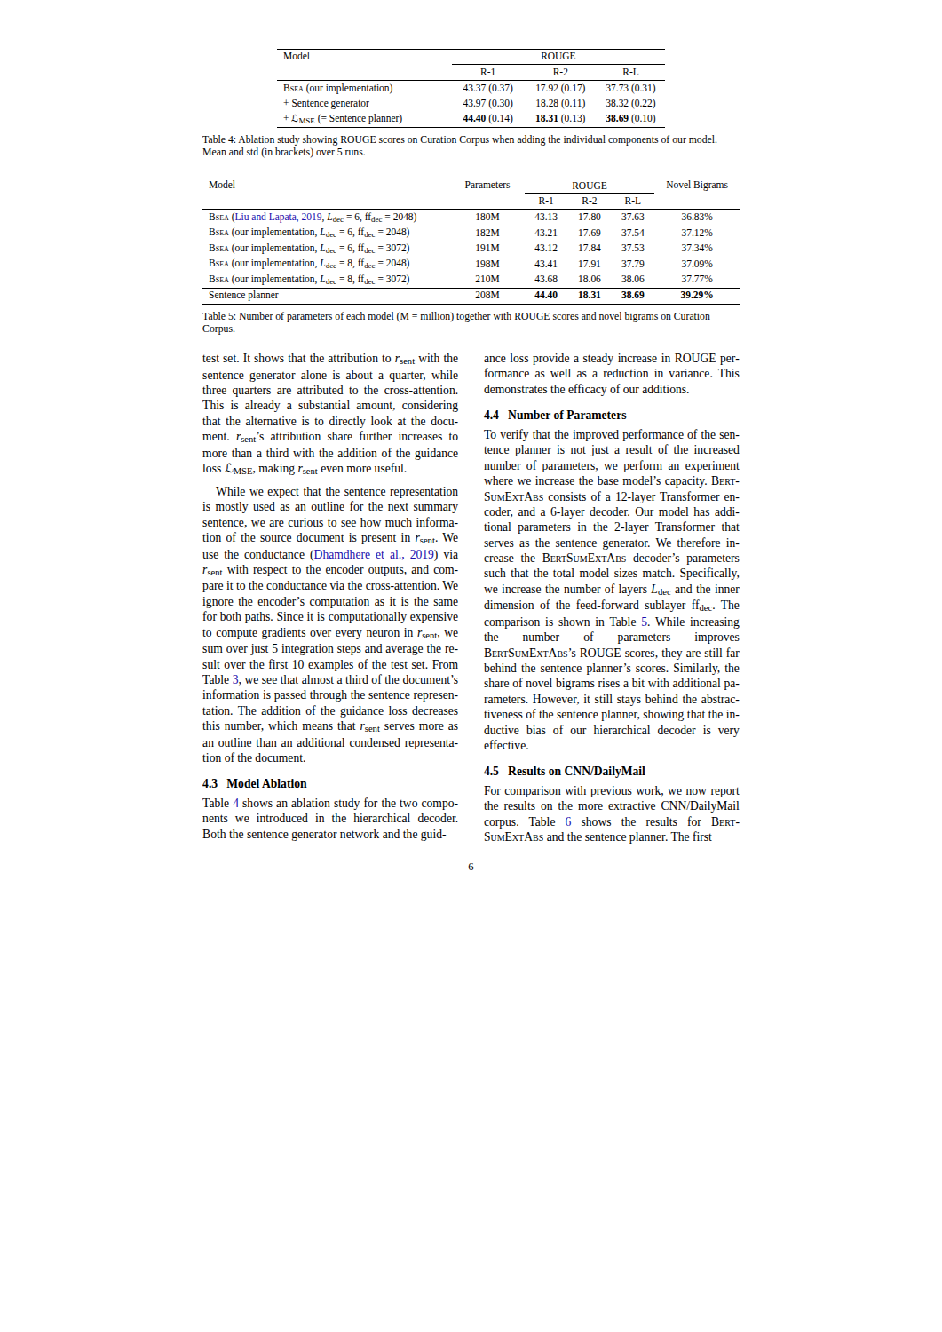| Model | ROUGE |
| | R-1 | R-2 | R-L |
| B sea (our implementation) | 43.37 (0.37) | 17.92 (0.17) | 37.73 (0.31) |
| + Sentence generator | 43.97 (0.30) | 18.28 (0.11) | 38.32 (0.22) |
| + ℒ MSE (= Sentence planner) | 44.40 (0.14) | 18.31 (0.13) | 38.69 (0.10) |
Table 4: Ablation study showing ROUGE scores on Curation Corpus when adding the individual components of our model. Mean and std (in brackets) over 5 runs.
| Model | Parameters | ROUGE | Novel Bigrams |
| | | R-1 | R-2 | R-L | |
| B sea ( Liu and Lapata, 2019 , L dec = 6, ff dec = 2048) | 180M | 43.13 | 17.80 | 37.63 | 36.83% |
| B sea (our implementation, L dec = 6, ff dec = 2048) | 182M | 43.21 | 17.69 | 37.54 | 37.12% |
| B sea (our implementation, L dec = 6, ff dec = 3072) | 191M | 43.12 | 17.84 | 37.53 | 37.34% |
| B sea (our implementation, L dec = 8, ff dec = 2048) | 198M | 43.41 | 17.91 | 37.79 | 37.09% |
| B sea (our implementation, L dec = 8, ff dec = 3072) | 210M | 43.68 | 18.06 | 38.06 | 37.77% |
| Sentence planner | 208M | 44.40 | 18.31 | 38.69 | 39.29% |
Table 5: Number of parameters of each model (M = million) together with ROUGE scores and novel bigrams on Curation Corpus.
test set. It shows that the attribution to rsent with the sentence generator alone is about a quarter, while three quarters are attributed to the cross-attention. This is already a substantial amount, considering that the alternative is to directly look at the document. rsent’s attribution share further increases to more than a third with the addition of the guidance loss ℒMSE, making rsent even more useful.
While we expect that the sentence representation is mostly used as an outline for the next summary sentence, we are curious to see how much information of the source document is present in rsent. We use the conductance (Dhamdhere et al., 2019) via rsent with respect to the encoder outputs, and compare it to the conductance via the cross-attention. We ignore the encoder’s computation as it is the same for both paths. Since it is computationally expensive to compute gradients over every neuron in rsent, we sum over just 5 integration steps and average the result over the first 10 examples of the test set. From Table 3, we see that almost a third of the document’s information is passed through the sentence representation. The addition of the guidance loss decreases this number, which means that rsent serves more as an outline than an additional condensed representation of the document.
4.3 Model Ablation
Table 4 shows an ablation study for the two components we introduced in the hierarchical decoder. Both the sentence generator network and the guid-
ance loss provide a steady increase in ROUGE performance as well as a reduction in variance. This demonstrates the efficacy of our additions.
4.4 Number of Parameters
To verify that the improved performance of the sentence planner is not just a result of the increased number of parameters, we perform an experiment where we increase the base model’s capacity. BertSumExtAbs consists of a 12-layer Transformer encoder, and a 6-layer decoder. Our model has additional parameters in the 2-layer Transformer that serves as the sentence generator. We therefore increase the BertSumExtAbs decoder’s parameters such that the total model sizes match. Specifically, we increase the number of layers Ldec and the inner dimension of the feed-forward sublayer ffdec. The comparison is shown in Table 5. While increasing the number of parameters improves BertSumExtAbs’s ROUGE scores, they are still far behind the sentence planner’s scores. Similarly, the share of novel bigrams rises a bit with additional parameters. However, it still stays behind the abstractiveness of the sentence planner, showing that the inductive bias of our hierarchical decoder is very effective.
4.5 Results on CNN/DailyMail
For comparison with previous work, we now report the results on the more extractive CNN/DailyMail corpus. Table 6 shows the results for Bert-SumExtAbs and the sentence planner. The first
6